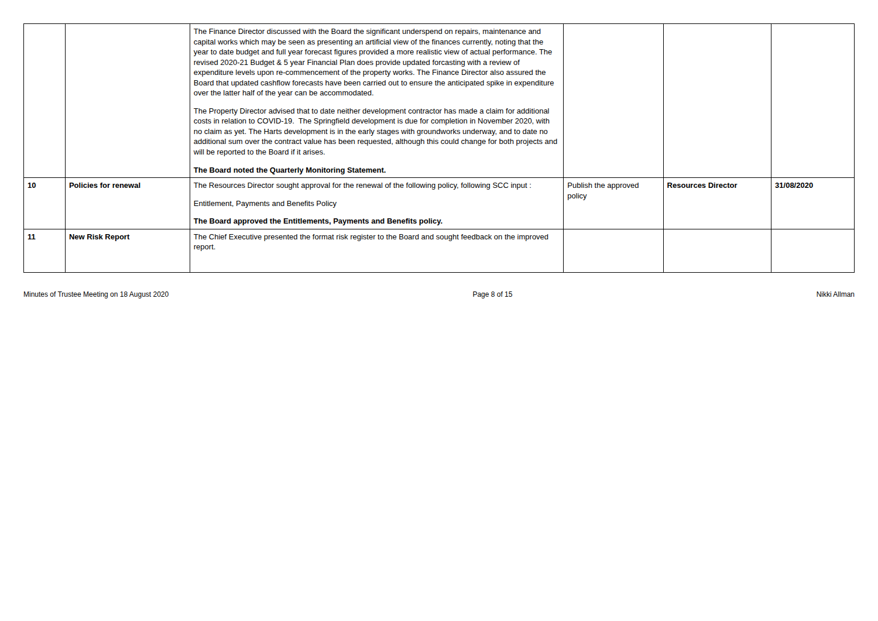| | | The Finance Director discussed with the Board the significant underspend on repairs, maintenance and capital works which may be seen as presenting an artificial view of the finances currently, noting that the year to date budget and full year forecast figures provided a more realistic view of actual performance. The revised 2020-21 Budget & 5 year Financial Plan does provide updated forcasting with a review of expenditure levels upon re-commencement of the property works. The Finance Director also assured the Board that updated cashflow forecasts have been carried out to ensure the anticipated spike in expenditure over the latter half of the year can be accommodated. The Property Director advised that to date neither development contractor has made a claim for additional costs in relation to COVID-19. The Springfield development is due for completion in November 2020, with no claim as yet. The Harts development is in the early stages with groundworks underway, and to date no additional sum over the contract value has been requested, although this could change for both projects and will be reported to the Board if it arises. The Board noted the Quarterly Monitoring Statement. | | | |
| 10 | Policies for renewal | The Resources Director sought approval for the renewal of the following policy, following SCC input : Entitlement, Payments and Benefits Policy The Board approved the Entitlements, Payments and Benefits policy. | Publish the approved policy | Resources Director | 31/08/2020 |
| 11 | New Risk Report | The Chief Executive presented the format risk register to the Board and sought feedback on the improved report. | | | |
Minutes of Trustee Meeting on 18 August 2020 Page 8 of 15 Nikki Allman